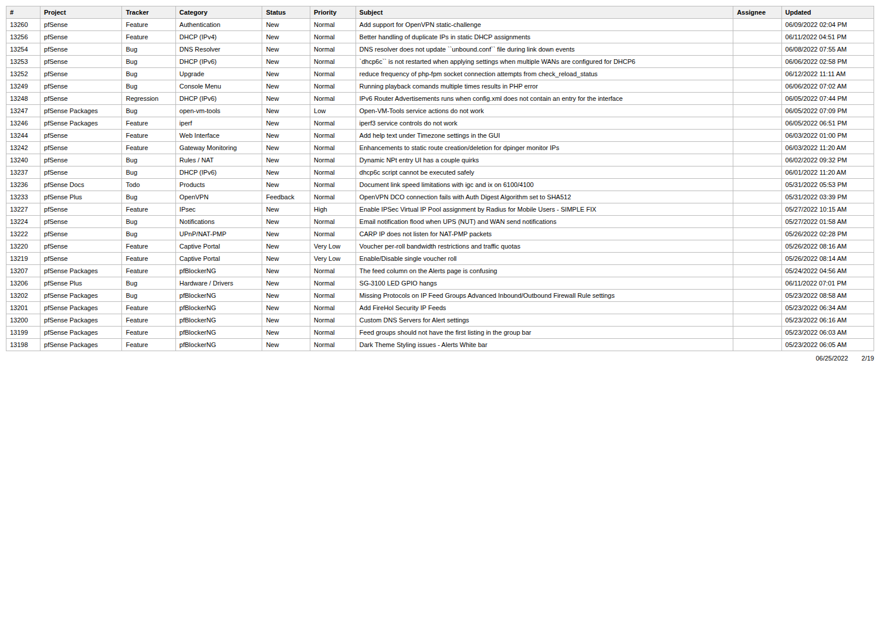| # | Project | Tracker | Category | Status | Priority | Subject | Assignee | Updated |
| --- | --- | --- | --- | --- | --- | --- | --- | --- |
| 13260 | pfSense | Feature | Authentication | New | Normal | Add support for OpenVPN static-challenge | | 06/09/2022 02:04 PM |
| 13256 | pfSense | Feature | DHCP (IPv4) | New | Normal | Better handling of duplicate IPs in static DHCP assignments | | 06/11/2022 04:51 PM |
| 13254 | pfSense | Bug | DNS Resolver | New | Normal | DNS resolver does not update ``unbound.conf`` file during link down events | | 06/08/2022 07:55 AM |
| 13253 | pfSense | Bug | DHCP (IPv6) | New | Normal | `dhcp6c`` is not restarted when applying settings when multiple WANs are configured for DHCP6 | | 06/06/2022 02:58 PM |
| 13252 | pfSense | Bug | Upgrade | New | Normal | reduce frequency of php-fpm socket connection attempts from check_reload_status | | 06/12/2022 11:11 AM |
| 13249 | pfSense | Bug | Console Menu | New | Normal | Running playback comands multiple times results in PHP error | | 06/06/2022 07:02 AM |
| 13248 | pfSense | Regression | DHCP (IPv6) | New | Normal | IPv6 Router Advertisements runs when config.xml does not contain an entry for the interface | | 06/05/2022 07:44 PM |
| 13247 | pfSense Packages | Bug | open-vm-tools | New | Low | Open-VM-Tools service actions do not work | | 06/05/2022 07:09 PM |
| 13246 | pfSense Packages | Feature | iperf | New | Normal | iperf3 service controls do not work | | 06/05/2022 06:51 PM |
| 13244 | pfSense | Feature | Web Interface | New | Normal | Add help text under Timezone settings in the GUI | | 06/03/2022 01:00 PM |
| 13242 | pfSense | Feature | Gateway Monitoring | New | Normal | Enhancements to static route creation/deletion for dpinger monitor IPs | | 06/03/2022 11:20 AM |
| 13240 | pfSense | Bug | Rules / NAT | New | Normal | Dynamic NPt entry UI has a couple quirks | | 06/02/2022 09:32 PM |
| 13237 | pfSense | Bug | DHCP (IPv6) | New | Normal | dhcp6c script cannot be executed safely | | 06/01/2022 11:20 AM |
| 13236 | pfSense Docs | Todo | Products | New | Normal | Document link speed limitations with igc and ix on 6100/4100 | | 05/31/2022 05:53 PM |
| 13233 | pfSense Plus | Bug | OpenVPN | Feedback | Normal | OpenVPN DCO connection fails with Auth Digest Algorithm set to SHA512 | | 05/31/2022 03:39 PM |
| 13227 | pfSense | Feature | IPsec | New | High | Enable IPSec Virtual IP Pool assignment by Radius for Mobile Users - SIMPLE FIX | | 05/27/2022 10:15 AM |
| 13224 | pfSense | Bug | Notifications | New | Normal | Email notification flood when UPS (NUT) and WAN send notifications | | 05/27/2022 01:58 AM |
| 13222 | pfSense | Bug | UPnP/NAT-PMP | New | Normal | CARP IP does not listen for NAT-PMP packets | | 05/26/2022 02:28 PM |
| 13220 | pfSense | Feature | Captive Portal | New | Very Low | Voucher per-roll bandwidth restrictions and traffic quotas | | 05/26/2022 08:16 AM |
| 13219 | pfSense | Feature | Captive Portal | New | Very Low | Enable/Disable single voucher roll | | 05/26/2022 08:14 AM |
| 13207 | pfSense Packages | Feature | pfBlockerNG | New | Normal | The feed column on the Alerts page is confusing | | 05/24/2022 04:56 AM |
| 13206 | pfSense Plus | Bug | Hardware / Drivers | New | Normal | SG-3100 LED GPIO hangs | | 06/11/2022 07:01 PM |
| 13202 | pfSense Packages | Bug | pfBlockerNG | New | Normal | Missing Protocols on IP Feed Groups Advanced Inbound/Outbound Firewall Rule settings | | 05/23/2022 08:58 AM |
| 13201 | pfSense Packages | Feature | pfBlockerNG | New | Normal | Add FireHol Security IP Feeds | | 05/23/2022 06:34 AM |
| 13200 | pfSense Packages | Feature | pfBlockerNG | New | Normal | Custom DNS Servers for Alert settings | | 05/23/2022 06:16 AM |
| 13199 | pfSense Packages | Feature | pfBlockerNG | New | Normal | Feed groups should not have the first listing in the group bar | | 05/23/2022 06:03 AM |
| 13198 | pfSense Packages | Feature | pfBlockerNG | New | Normal | Dark Theme Styling issues - Alerts White bar | | 05/23/2022 06:05 AM |
06/25/2022 2/19